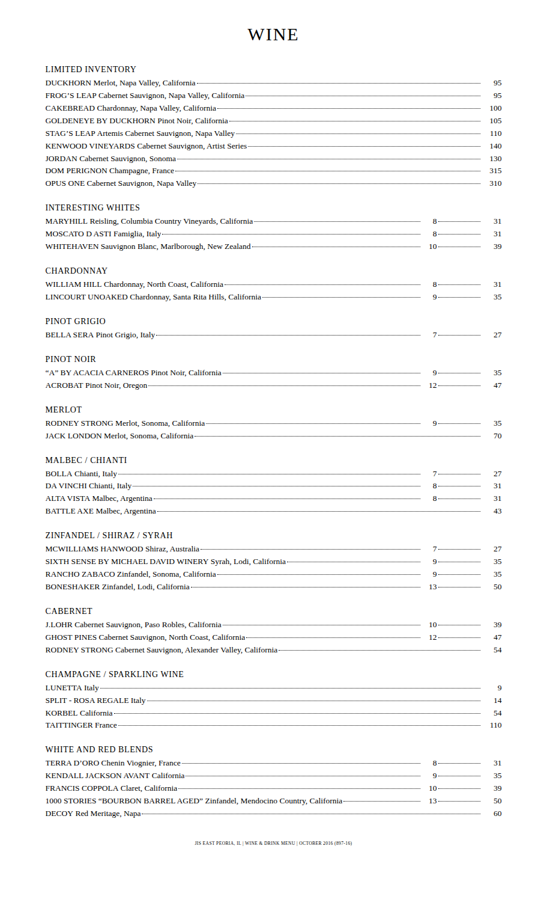WINE
LIMITED INVENTORY
DUCKHORN Merlot, Napa Valley, California 95
FROG’S LEAP Cabernet Sauvignon, Napa Valley, California 95
CAKEBREAD Chardonnay, Napa Valley, California 100
GOLDENEYE BY DUCKHORN Pinot Noir, California 105
STAG’S LEAP Artemis Cabernet Sauvignon, Napa Valley 110
KENWOOD VINEYARDS Cabernet Sauvignon, Artist Series 140
JORDAN Cabernet Sauvignon, Sonoma 130
DOM PERIGNON Champagne, France 315
OPUS ONE Cabernet Sauvignon, Napa Valley 310
INTERESTING WHITES
MARYHILL Reisling, Columbia Country Vineyards, California 8 31
MOSCATO D ASTI Famiglia, Italy 8 31
WHITEHAVEN Sauvignon Blanc, Marlborough, New Zealand 10 39
CHARDONNAY
WILLIAM HILL Chardonnay, North Coast, California 8 31
LINCOURT UNOAKED Chardonnay, Santa Rita Hills, California 9 35
PINOT GRIGIO
BELLA SERA Pinot Grigio, Italy 7 27
PINOT NOIR
“A” BY ACACIA CARNEROS Pinot Noir, California 9 35
ACROBAT Pinot Noir, Oregon 12 47
MERLOT
RODNEY STRONG Merlot, Sonoma, California 9 35
JACK LONDON Merlot, Sonoma, California 70
MALBEC / CHIANTI
BOLLA Chianti, Italy 7 27
DA VINCHI Chianti, Italy 8 31
ALTA VISTA Malbec, Argentina 8 31
BATTLE AXE Malbec, Argentina 43
ZINFANDEL / SHIRAZ / SYRAH
MCWILLIAMS HANWOOD Shiraz, Australia 7 27
SIXTH SENSE BY MICHAEL DAVID WINERY Syrah, Lodi, California 9 35
RANCHO ZABACO Zinfandel, Sonoma, California 9 35
BONESHAKER Zinfandel, Lodi, California 13 50
CABERNET
J.LOHR Cabernet Sauvignon, Paso Robles, California 10 39
GHOST PINES Cabernet Sauvignon, North Coast, California 12 47
RODNEY STRONG Cabernet Sauvignon, Alexander Valley, California 54
CHAMPAGNE / SPARKLING WINE
LUNETTA Italy 9
SPLIT - ROSA REGALE Italy 14
KORBEL California 54
TAITTINGER France 110
WHITE AND RED BLENDS
TERRA D’ORO Chenin Viognier, France 8 31
KENDALL JACKSON AVANT California 9 35
FRANCIS COPPOLA Claret, California 10 39
1000 STORIES “BOURBON BARREL AGED” Zinfandel, Mendocino Country, California 13 50
DECOY Red Meritage, Napa 60
JIS EAST PEORIA, IL | WINE & DRINK MENU | OCTOBER 2016 (897-16)